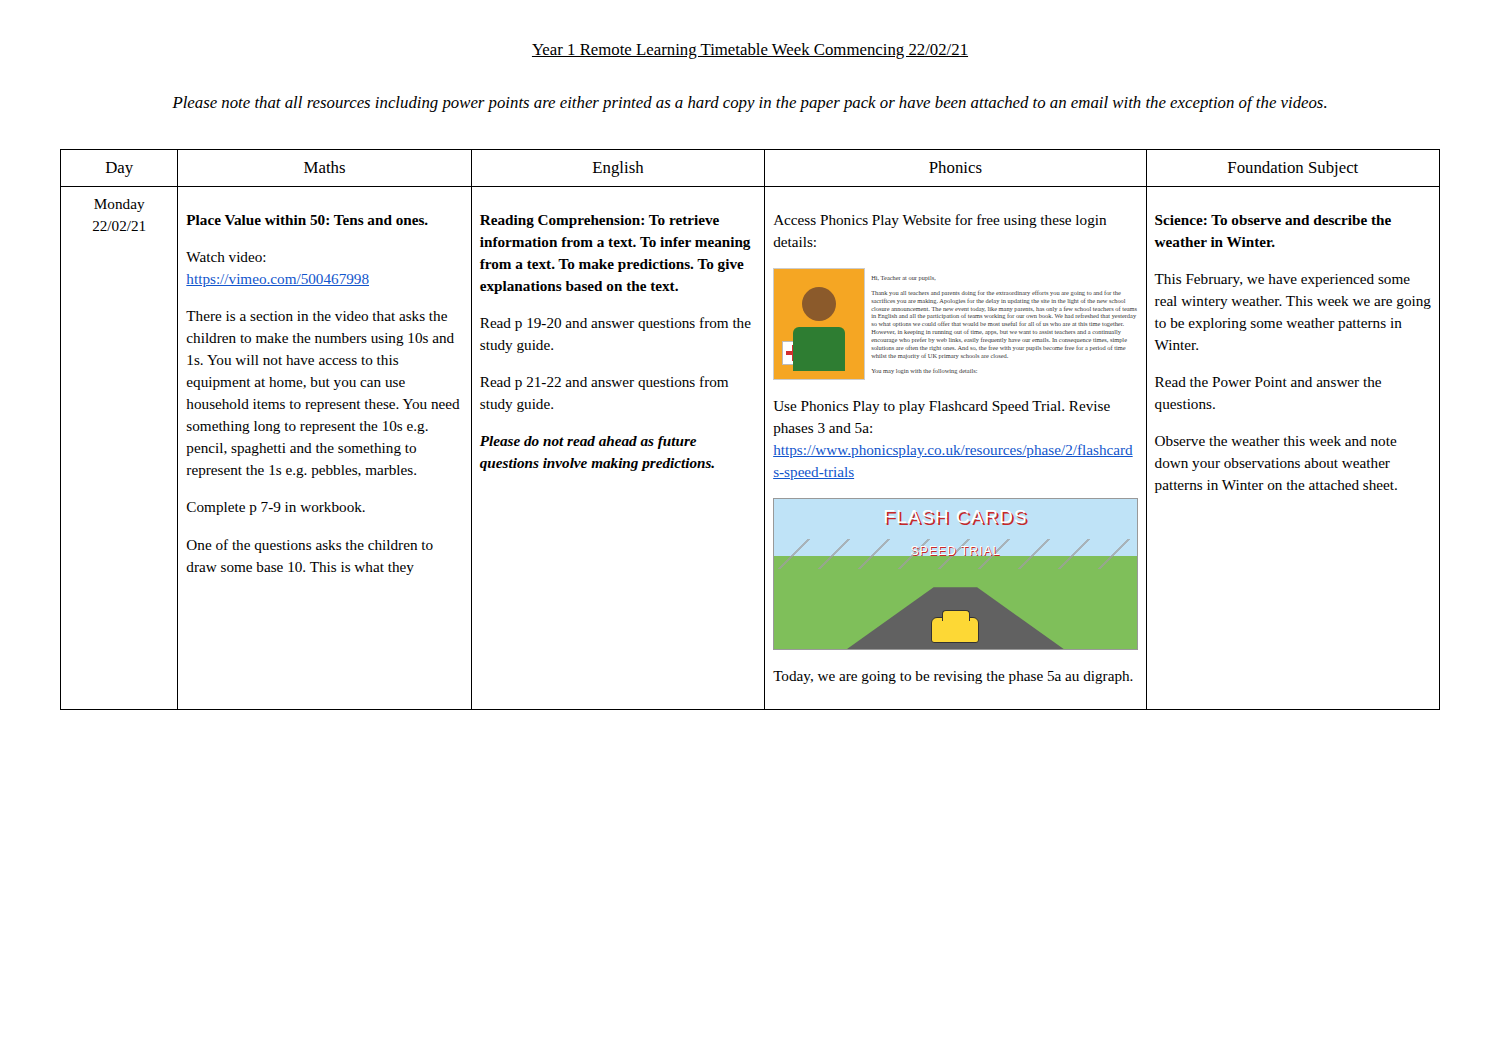Year 1 Remote Learning Timetable Week Commencing 22/02/21
Please note that all resources including power points are either printed as a hard copy in the paper pack or have been attached to an email with the exception of the videos.
| Day | Maths | English | Phonics | Foundation Subject |
| --- | --- | --- | --- | --- |
| Monday 22/02/21 | Place Value within 50: Tens and ones. Watch video: https://vimeo.com/500467998 There is a section in the video that asks the children to make the numbers using 10s and 1s. You will not have access to this equipment at home, but you can use household items to represent these. You need something long to represent the 10s e.g. pencil, spaghetti and the something to represent the 1s e.g. pebbles, marbles. Complete p 7-9 in workbook. One of the questions asks the children to draw some base 10. This is what they | Reading Comprehension: To retrieve information from a text. To infer meaning from a text. To make predictions. To give explanations based on the text. Read p 19-20 and answer questions from the study guide. Read p 21-22 and answer questions from study guide. Please do not read ahead as future questions involve making predictions. | Access Phonics Play Website for free using these login details: Hi, Teacher at our pupils, Thank you all teachers and parents doing for the extraordinary efforts you are going to and for the sacrifices you are making. Apologies for the delay in updating the site in the light of the new school closure announcement. The new event today, like many parents, has only a few school teachers of teams in English and all the participation of teams working for our own book. We had refreshed that yesterday so what options we could offer that would be most useful for all of us who are at this time together. However, in keeping in running out of time, apps, but we want to assist teachers and a continually encourage who prefer by web links, easily frequently have our emails. In consequence times, simple solutions are often the right ones. And so, the free with your pupils become free for a period of time whilst the majority of UK primary schools are closed. You may login with the following details: Username: jan21 password: home The Username and URL and the password, home and code work as we know that this will still be in use of existing remote learning. Bookmarks and web pages that we hope that the previous lockdown. The website is working a lot where won't be discouraged as they will have their subscription extended to compensate. Thank you for the countless lovely messages from the previous lockdown telling us about the lot you were still encouraging those with devices. The days are better now but we will keep on work more about what does we hope it works for our situation. I hope so in there. You're gentle. Stay well, Use Phonics Play to play Flashcard Speed Trial. Revise phases 3 and 5a: https://www.phonicsplay.co.uk/resources/phase/2/flashcards-speed-trials FLASH CARDS SPEED TRIAL Today, we are going to be revising the phase 5a au digraph. | Science: To observe and describe the weather in Winter. This February, we have experienced some real wintery weather. This week we are going to be exploring some weather patterns in Winter. Read the Power Point and answer the questions. Observe the weather this week and note down your observations about weather patterns in Winter on the attached sheet. |